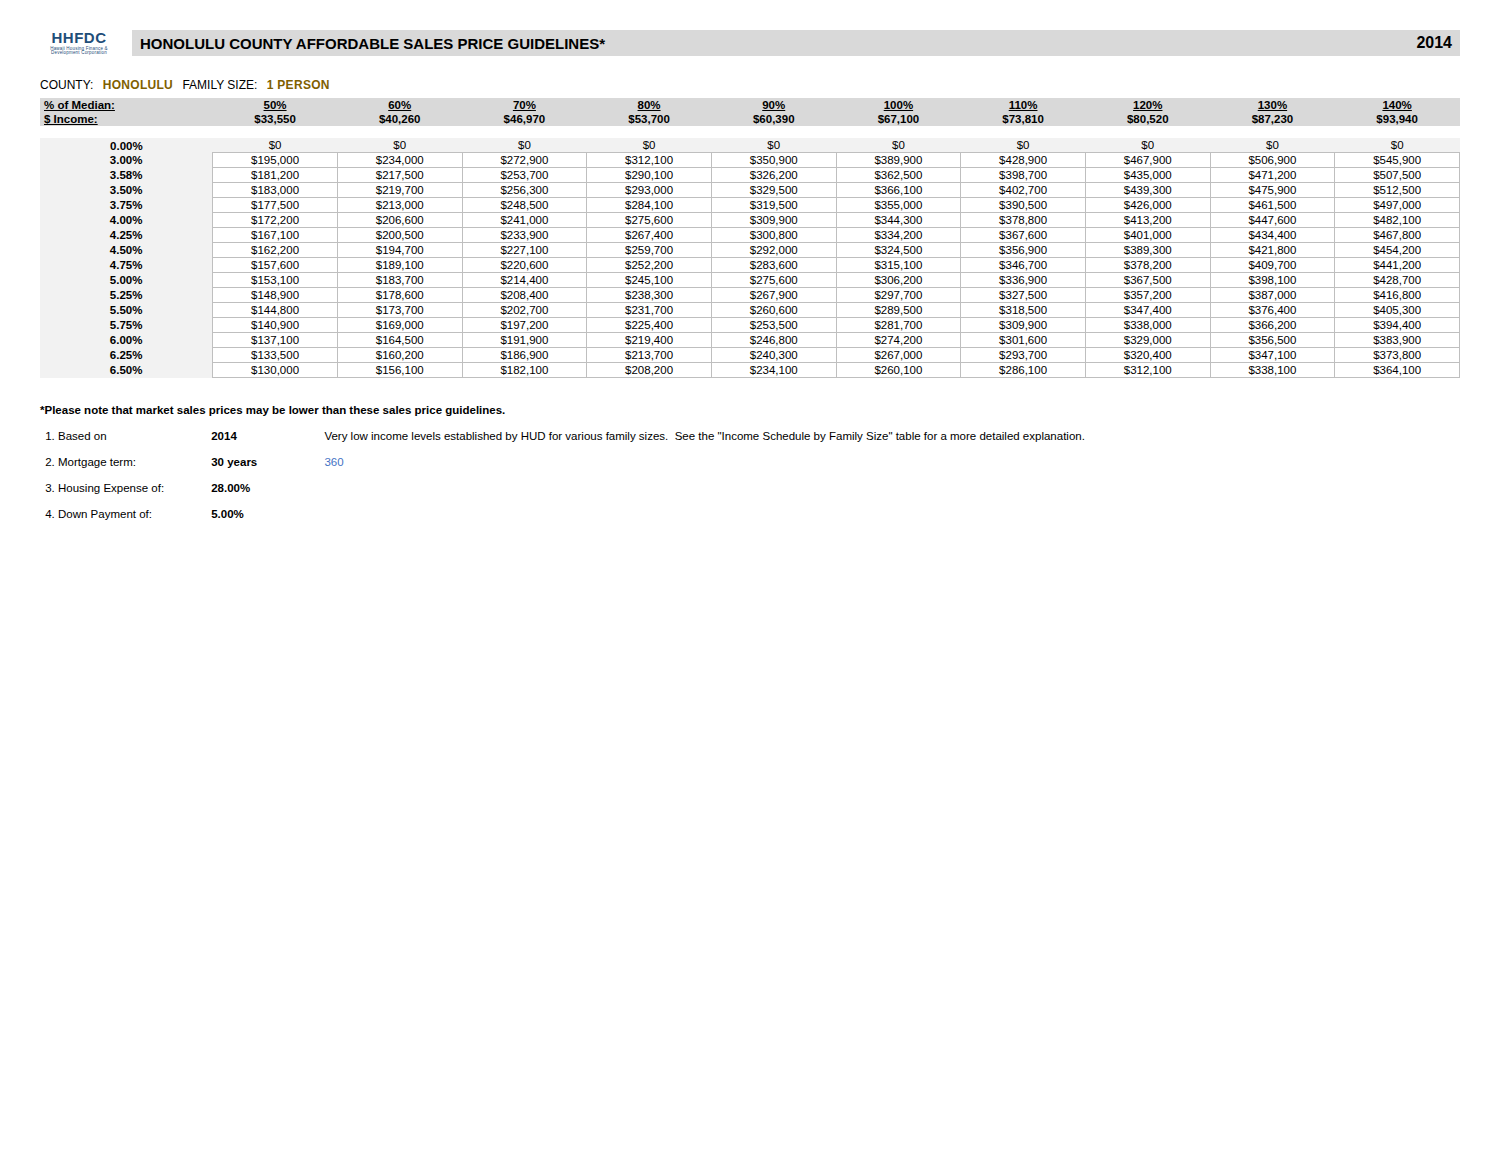HHFDC
Hawaii Housing Finance &
Development Corporation
HONOLULU COUNTY AFFORDABLE SALES PRICE GUIDELINES* 2014
COUNTY: HONOLULU FAMILY SIZE: 1 PERSON
| % of Median: | 50% | 60% | 70% | 80% | 90% | 100% | 110% | 120% | 130% | 140% |
| --- | --- | --- | --- | --- | --- | --- | --- | --- | --- | --- |
| $ Income: | $33,550 | $40,260 | $46,970 | $53,700 | $60,390 | $67,100 | $73,810 | $80,520 | $87,230 | $93,940 |
| 0.00% | $0 | $0 | $0 | $0 | $0 | $0 | $0 | $0 | $0 | $0 |
| 3.00% | $195,000 | $234,000 | $272,900 | $312,100 | $350,900 | $389,900 | $428,900 | $467,900 | $506,900 | $545,900 |
| 3.58% | $181,200 | $217,500 | $253,700 | $290,100 | $326,200 | $362,500 | $398,700 | $435,000 | $471,200 | $507,500 |
| 3.50% | $183,000 | $219,700 | $256,300 | $293,000 | $329,500 | $366,100 | $402,700 | $439,300 | $475,900 | $512,500 |
| 3.75% | $177,500 | $213,000 | $248,500 | $284,100 | $319,500 | $355,000 | $390,500 | $426,000 | $461,500 | $497,000 |
| 4.00% | $172,200 | $206,600 | $241,000 | $275,600 | $309,900 | $344,300 | $378,800 | $413,200 | $447,600 | $482,100 |
| 4.25% | $167,100 | $200,500 | $233,900 | $267,400 | $300,800 | $334,200 | $367,600 | $401,000 | $434,400 | $467,800 |
| 4.50% | $162,200 | $194,700 | $227,100 | $259,700 | $292,000 | $324,500 | $356,900 | $389,300 | $421,800 | $454,200 |
| 4.75% | $157,600 | $189,100 | $220,600 | $252,200 | $283,600 | $315,100 | $346,700 | $378,200 | $409,700 | $441,200 |
| 5.00% | $153,100 | $183,700 | $214,400 | $245,100 | $275,600 | $306,200 | $336,900 | $367,500 | $398,100 | $428,700 |
| 5.25% | $148,900 | $178,600 | $208,400 | $238,300 | $267,900 | $297,700 | $327,500 | $357,200 | $387,000 | $416,800 |
| 5.50% | $144,800 | $173,700 | $202,700 | $231,700 | $260,600 | $289,500 | $318,500 | $347,400 | $376,400 | $405,300 |
| 5.75% | $140,900 | $169,000 | $197,200 | $225,400 | $253,500 | $281,700 | $309,900 | $338,000 | $366,200 | $394,400 |
| 6.00% | $137,100 | $164,500 | $191,900 | $219,400 | $246,800 | $274,200 | $301,600 | $329,000 | $356,500 | $383,900 |
| 6.25% | $133,500 | $160,200 | $186,900 | $213,700 | $240,300 | $267,000 | $293,700 | $320,400 | $347,100 | $373,800 |
| 6.50% | $130,000 | $156,100 | $182,100 | $208,200 | $234,100 | $260,100 | $286,100 | $312,100 | $338,100 | $364,100 |
*Please note that market sales prices may be lower than these sales price guidelines.
Based on 2014 Very low income levels established by HUD for various family sizes. See the "Income Schedule by Family Size" table for a more detailed explanation.
Mortgage term: 30 years 360
Housing Expense of: 28.00%
Down Payment of: 5.00%